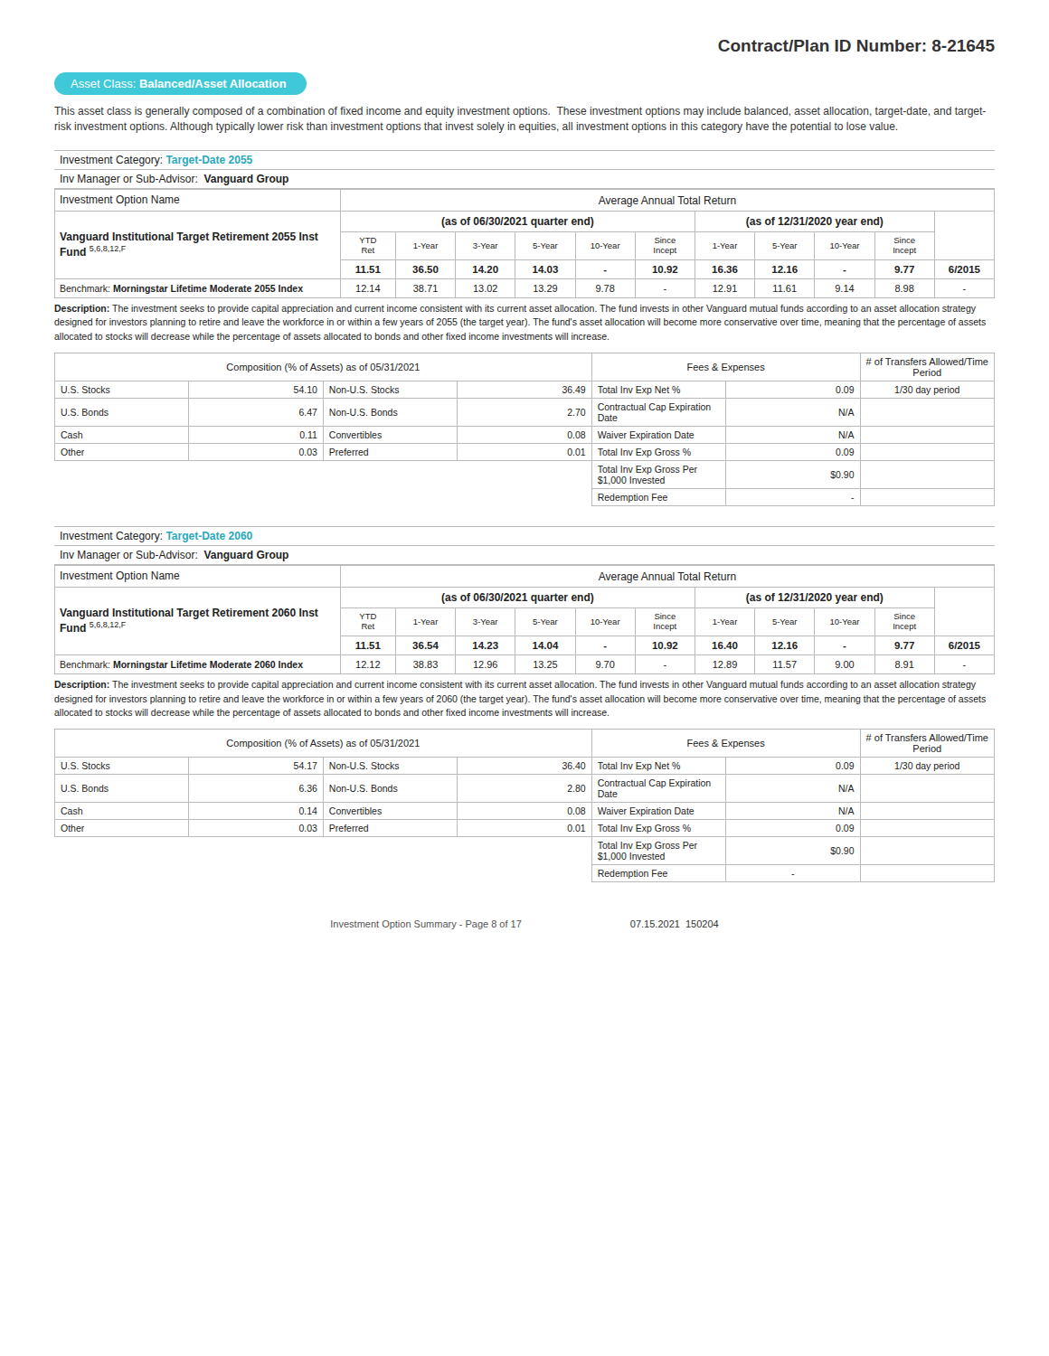Contract/Plan ID Number: 8-21645
Asset Class: Balanced/Asset Allocation
This asset class is generally composed of a combination of fixed income and equity investment options. These investment options may include balanced, asset allocation, target-date, and target-risk investment options. Although typically lower risk than investment options that invest solely in equities, all investment options in this category have the potential to lose value.
Investment Category: Target-Date 2055
Inv Manager or Sub-Advisor: Vanguard Group
| Investment Option Name | Average Annual Total Return |
| Vanguard Institutional Target Retirement 2055 Inst Fund 5,6,8,12,F | (as of 06/30/2021 quarter end) | (as of 12/31/2020 year end) | |
| YTD Ret | 1-Year | 3-Year | 5-Year | 10-Year | Since Incept | 1-Year | 5-Year | 10-Year | Since Incept |
| 11.51 | 36.50 | 14.20 | 14.03 | - | 10.92 | 16.36 | 12.16 | - | 9.77 | 6/2015 |
| Benchmark: Morningstar Lifetime Moderate 2055 Index | 12.14 | 38.71 | 13.02 | 13.29 | 9.78 | - | 12.91 | 11.61 | 9.14 | 8.98 | - |
Description: The investment seeks to provide capital appreciation and current income consistent with its current asset allocation. The fund invests in other Vanguard mutual funds according to an asset allocation strategy designed for investors planning to retire and leave the workforce in or within a few years of 2055 (the target year). The fund's asset allocation will become more conservative over time, meaning that the percentage of assets allocated to stocks will decrease while the percentage of assets allocated to bonds and other fixed income investments will increase.
| Composition (% of Assets) as of 05/31/2021 | Fees & Expenses | # of Transfers Allowed/Time Period |
| --- | --- | --- |
| U.S. Stocks | 54.10 | Non-U.S. Stocks | 36.49 | Total Inv Exp Net % | 0.09 | 1/30 day period |
| U.S. Bonds | 6.47 | Non-U.S. Bonds | 2.70 | Contractual Cap Expiration Date | N/A | |
| Cash | 0.11 | Convertibles | 0.08 | Waiver Expiration Date | N/A | |
| Other | 0.03 | Preferred | 0.01 | Total Inv Exp Gross % | 0.09 | |
| | Total Inv Exp Gross Per $1,000 Invested | $0.90 | |
| | Redemption Fee | - | |
Investment Category: Target-Date 2060
Inv Manager or Sub-Advisor: Vanguard Group
| Investment Option Name | Average Annual Total Return |
| Vanguard Institutional Target Retirement 2060 Inst Fund 5,6,8,12,F | (as of 06/30/2021 quarter end) | (as of 12/31/2020 year end) | |
| YTD Ret | 1-Year | 3-Year | 5-Year | 10-Year | Since Incept | 1-Year | 5-Year | 10-Year | Since Incept |
| 11.51 | 36.54 | 14.23 | 14.04 | - | 10.92 | 16.40 | 12.16 | - | 9.77 | 6/2015 |
| Benchmark: Morningstar Lifetime Moderate 2060 Index | 12.12 | 38.83 | 12.96 | 13.25 | 9.70 | - | 12.89 | 11.57 | 9.00 | 8.91 | - |
Description: The investment seeks to provide capital appreciation and current income consistent with its current asset allocation. The fund invests in other Vanguard mutual funds according to an asset allocation strategy designed for investors planning to retire and leave the workforce in or within a few years of 2060 (the target year). The fund's asset allocation will become more conservative over time, meaning that the percentage of assets allocated to stocks will decrease while the percentage of assets allocated to bonds and other fixed income investments will increase.
| Composition (% of Assets) as of 05/31/2021 | Fees & Expenses | # of Transfers Allowed/Time Period |
| --- | --- | --- |
| U.S. Stocks | 54.17 | Non-U.S. Stocks | 36.40 | Total Inv Exp Net % | 0.09 | 1/30 day period |
| U.S. Bonds | 6.36 | Non-U.S. Bonds | 2.80 | Contractual Cap Expiration Date | N/A | |
| Cash | 0.14 | Convertibles | 0.08 | Waiver Expiration Date | N/A | |
| Other | 0.03 | Preferred | 0.01 | Total Inv Exp Gross % | 0.09 | |
| | Total Inv Exp Gross Per $1,000 Invested | $0.90 | |
| | Redemption Fee | - | |
Investment Option Summary - Page 8 of 17 07.15.2021 150204